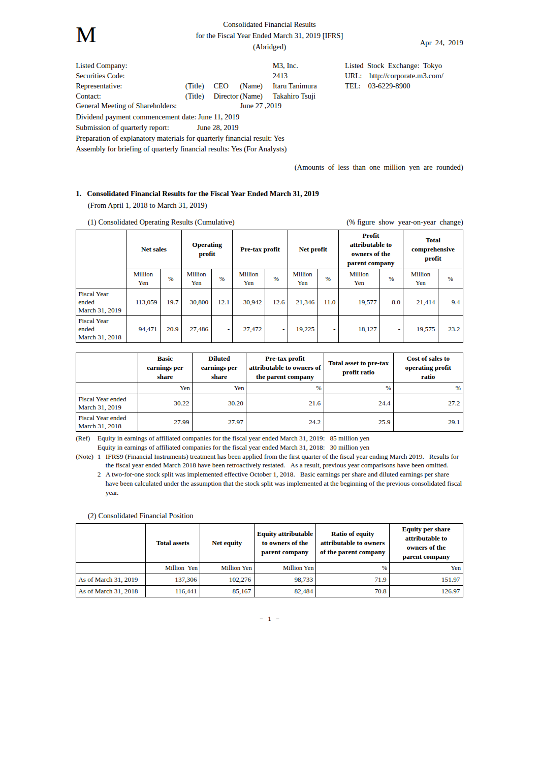M
Consolidated Financial Results
for the Fiscal Year Ended March 31, 2019 [IFRS]
(Abridged)
Apr 24, 2019
| Listed Company: | | | | M3, Inc. | Listed Stock Exchange: Tokyo |
| Securities Code: | | | | 2413 | URL: http://corporate.m3.com/ |
| Representative: | (Title) | CEO | (Name) | Itaru Tanimura | TEL: 03-6229-8900 |
| Contact: | (Title) | Director | (Name) | Takahiro Tsuji | |
| General Meeting of Shareholders: | | June 27 ,2019 | |
Dividend payment commencement date: June 11, 2019
Submission of quarterly report: June 28, 2019
Preparation of explanatory materials for quarterly financial result: Yes
Assembly for briefing of quarterly financial results: Yes (For Analysts)
(Amounts of less than one million yen are rounded)
1. Consolidated Financial Results for the Fiscal Year Ended March 31, 2019
(From April 1, 2018 to March 31, 2019)
(1) Consolidated Operating Results (Cumulative) (% figure show year-on-year change)
| | Net sales | Operating profit | Pre-tax profit | Net profit | Profit attributable to owners of the parent company | Total comprehensive profit |
| --- | --- | --- | --- | --- | --- | --- |
| Million Yen | % | Million Yen | % | Million Yen | % | Million Yen | % | Million Yen | % | Million Yen | % |
| Fiscal Year ended March 31, 2019 | 113,059 | 19.7 | 30,800 | 12.1 | 30,942 | 12.6 | 21,346 | 11.0 | 19,577 | 8.0 | 21,414 | 9.4 |
| Fiscal Year ended March 31, 2018 | 94,471 | 20.9 | 27,486 | - | 27,472 | - | 19,225 | - | 18,127 | - | 19,575 | 23.2 |
| | Basic earnings per share | Diluted earnings per share | Pre-tax profit attributable to owners of the parent company | Total asset to pre-tax profit ratio | Cost of sales to operating profit ratio |
| --- | --- | --- | --- | --- | --- |
| | Yen | Yen | % | % | % |
| Fiscal Year ended March 31, 2019 | 30.22 | 30.20 | 21.6 | 24.4 | 27.2 |
| Fiscal Year ended March 31, 2018 | 27.99 | 27.97 | 24.2 | 25.9 | 29.1 |
| (Ref) | Equity in earnings of affiliated companies for the fiscal year ended March 31, 2019: 85 million yen |
| | Equity in earnings of affiliated companies for the fiscal year ended March 31, 2018: 30 million yen |
| (Note) | 1 | IFRS9 (Financial Instruments) treatment has been applied from the first quarter of the fiscal year ending March 2019. Results for the fiscal year ended March 2018 have been retroactively restated. As a result, previous year comparisons have been omitted. |
| | 2 | A two-for-one stock split was implemented effective October 1, 2018. Basic earnings per share and diluted earnings per share have been calculated under the assumption that the stock split was implemented at the beginning of the previous consolidated fiscal year. |
(2) Consolidated Financial Position
| | Total assets | Net equity | Equity attributable to owners of the parent company | Ratio of equity attributable to owners of the parent company | Equity per share attributable to owners of the parent company |
| --- | --- | --- | --- | --- | --- |
| | Million Yen | Million Yen | Million Yen | % | Yen |
| As of March 31, 2019 | 137,306 | 102,276 | 98,733 | 71.9 | 151.97 |
| As of March 31, 2018 | 116,441 | 85,167 | 82,484 | 70.8 | 126.97 |
－ 1 －